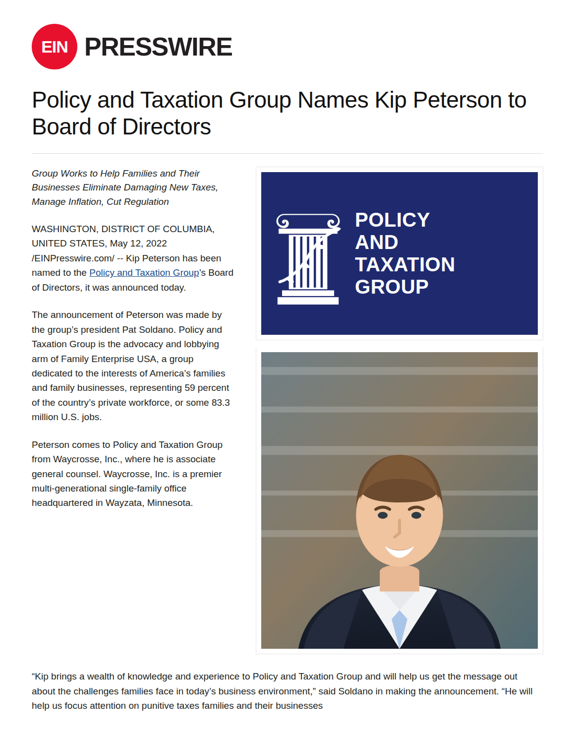EIN
Presswire
Policy and Taxation Group Names Kip Peterson to Board of Directors
Group Works to Help Families and Their Businesses Eliminate Damaging New Taxes, Manage Inflation, Cut Regulation
WASHINGTON, DISTRICT OF COLUMBIA, UNITED STATES, May 12, 2022 /EINPresswire.com/ -- Kip Peterson has been named to the Policy and Taxation Group’s Board of Directors, it was announced today.
The announcement of Peterson was made by the group’s president Pat Soldano. Policy and Taxation Group is the advocacy and lobbying arm of Family Enterprise USA, a group dedicated to the interests of America’s families and family businesses, representing 59 percent of the country’s private workforce, or some 83.3 million U.S. jobs.
Peterson comes to Policy and Taxation Group from Waycrosse, Inc., where he is associate general counsel. Waycrosse, Inc. is a premier multi-generational single-family office headquartered in Wayzata, Minnesota.
Policy
and
Taxation
Group
“Kip brings a wealth of knowledge and experience to Policy and Taxation Group and will help us get the message out about the challenges families face in today’s business environment,” said Soldano in making the announcement. “He will help us focus attention on punitive taxes families and their businesses